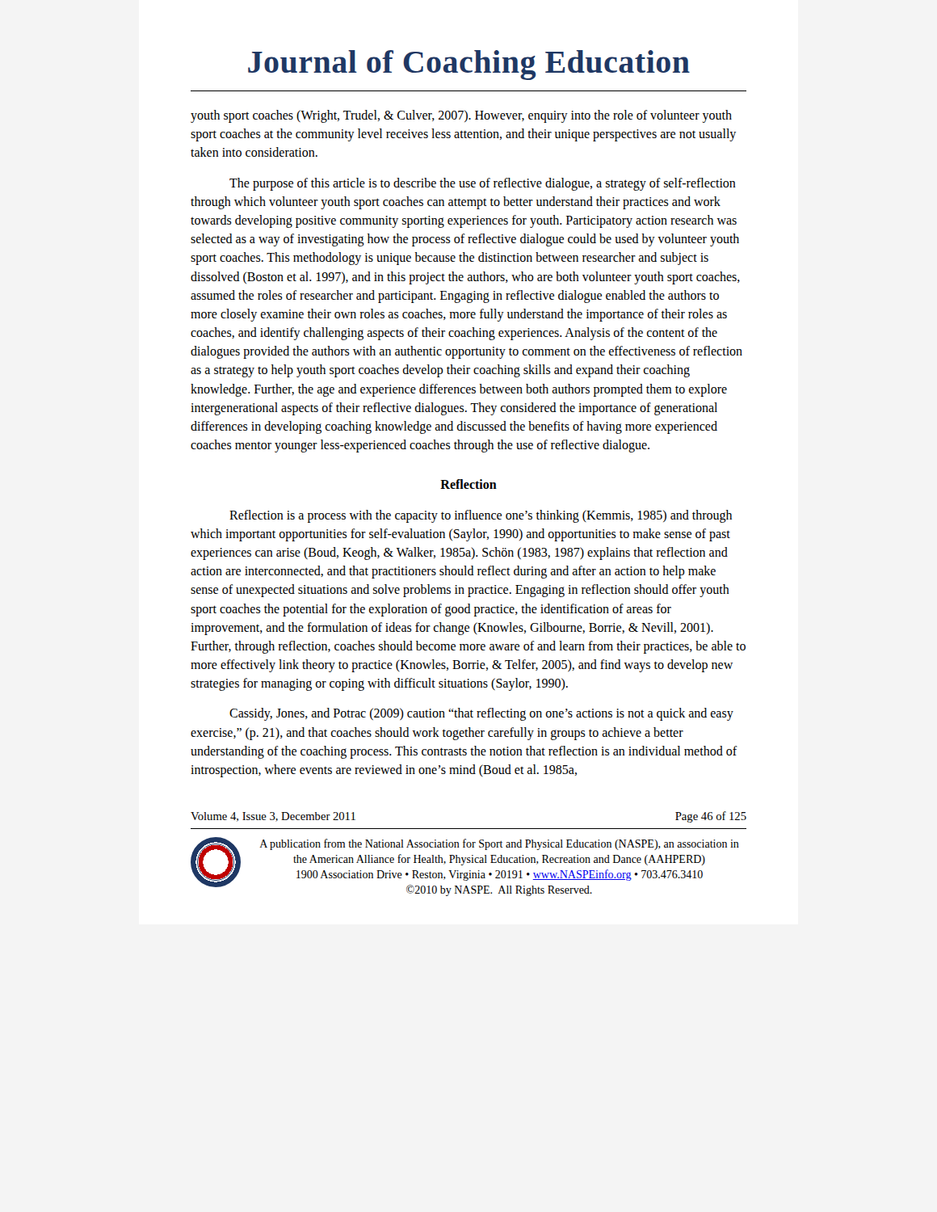Journal of Coaching Education
youth sport coaches (Wright, Trudel, & Culver, 2007). However, enquiry into the role of volunteer youth sport coaches at the community level receives less attention, and their unique perspectives are not usually taken into consideration.
The purpose of this article is to describe the use of reflective dialogue, a strategy of self-reflection through which volunteer youth sport coaches can attempt to better understand their practices and work towards developing positive community sporting experiences for youth. Participatory action research was selected as a way of investigating how the process of reflective dialogue could be used by volunteer youth sport coaches. This methodology is unique because the distinction between researcher and subject is dissolved (Boston et al. 1997), and in this project the authors, who are both volunteer youth sport coaches, assumed the roles of researcher and participant. Engaging in reflective dialogue enabled the authors to more closely examine their own roles as coaches, more fully understand the importance of their roles as coaches, and identify challenging aspects of their coaching experiences. Analysis of the content of the dialogues provided the authors with an authentic opportunity to comment on the effectiveness of reflection as a strategy to help youth sport coaches develop their coaching skills and expand their coaching knowledge. Further, the age and experience differences between both authors prompted them to explore intergenerational aspects of their reflective dialogues. They considered the importance of generational differences in developing coaching knowledge and discussed the benefits of having more experienced coaches mentor younger less-experienced coaches through the use of reflective dialogue.
Reflection
Reflection is a process with the capacity to influence one’s thinking (Kemmis, 1985) and through which important opportunities for self-evaluation (Saylor, 1990) and opportunities to make sense of past experiences can arise (Boud, Keogh, & Walker, 1985a). Schön (1983, 1987) explains that reflection and action are interconnected, and that practitioners should reflect during and after an action to help make sense of unexpected situations and solve problems in practice. Engaging in reflection should offer youth sport coaches the potential for the exploration of good practice, the identification of areas for improvement, and the formulation of ideas for change (Knowles, Gilbourne, Borrie, & Nevill, 2001). Further, through reflection, coaches should become more aware of and learn from their practices, be able to more effectively link theory to practice (Knowles, Borrie, & Telfer, 2005), and find ways to develop new strategies for managing or coping with difficult situations (Saylor, 1990).
Cassidy, Jones, and Potrac (2009) caution “that reflecting on one’s actions is not a quick and easy exercise,” (p. 21), and that coaches should work together carefully in groups to achieve a better understanding of the coaching process. This contrasts the notion that reflection is an individual method of introspection, where events are reviewed in one’s mind (Boud et al. 1985a,
Volume 4, Issue 3, December 2011 Page 46 of 125
A publication from the National Association for Sport and Physical Education (NASPE), an association in
the American Alliance for Health, Physical Education, Recreation and Dance (AAHPERD)
1900 Association Drive • Reston, Virginia • 20191 • www.NASPEinfo.org • 703.476.3410
©2010 by NASPE. All Rights Reserved.